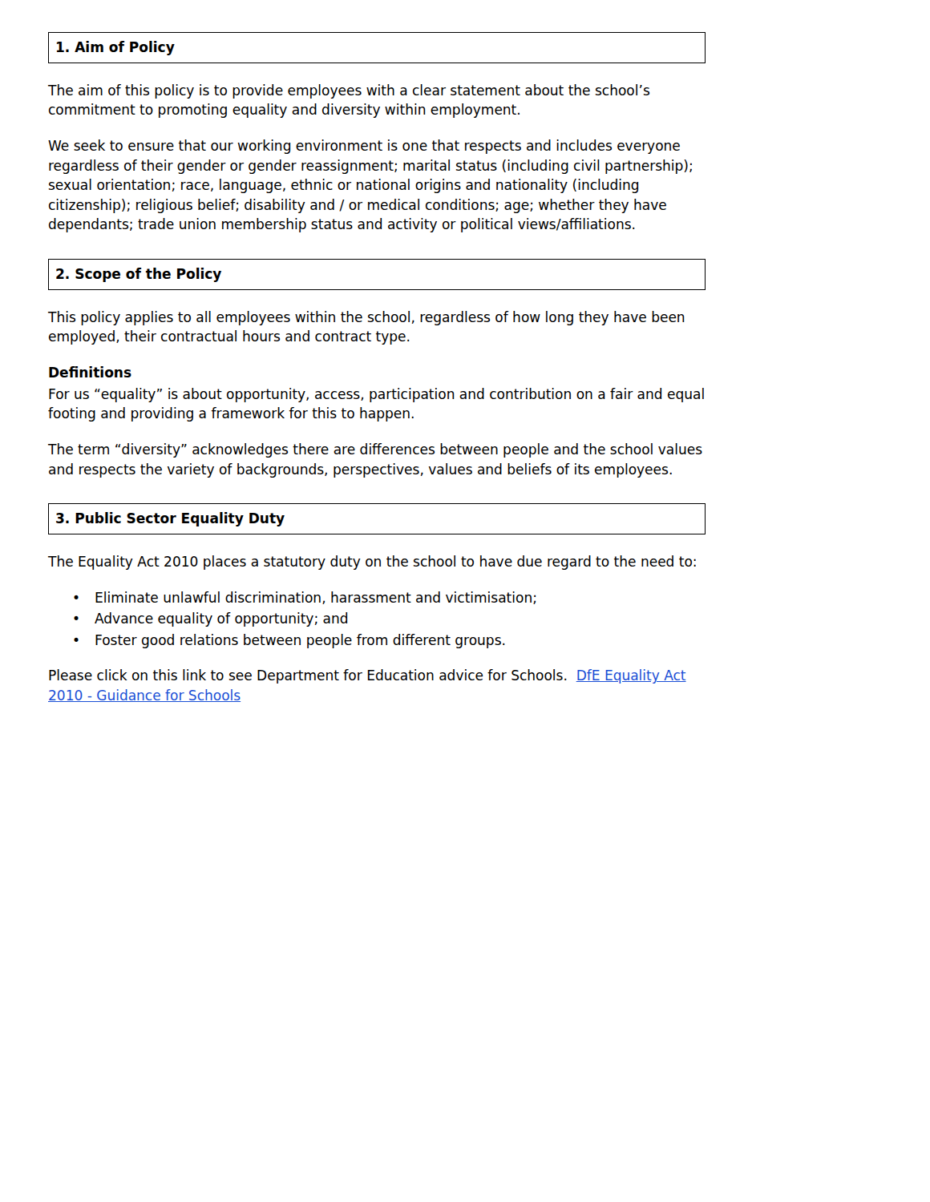1. Aim of Policy
The aim of this policy is to provide employees with a clear statement about the school’s commitment to promoting equality and diversity within employment.
We seek to ensure that our working environment is one that respects and includes everyone regardless of their gender or gender reassignment; marital status (including civil partnership); sexual orientation; race, language, ethnic or national origins and nationality (including citizenship); religious belief; disability and / or medical conditions; age; whether they have dependants; trade union membership status and activity or political views/affiliations.
2. Scope of the Policy
This policy applies to all employees within the school, regardless of how long they have been employed, their contractual hours and contract type.
Definitions
For us “equality” is about opportunity, access, participation and contribution on a fair and equal footing and providing a framework for this to happen.
The term “diversity” acknowledges there are differences between people and the school values and respects the variety of backgrounds, perspectives, values and beliefs of its employees.
3. Public Sector Equality Duty
The Equality Act 2010 places a statutory duty on the school to have due regard to the need to:
Eliminate unlawful discrimination, harassment and victimisation;
Advance equality of opportunity; and
Foster good relations between people from different groups.
Please click on this link to see Department for Education advice for Schools. DfE Equality Act 2010 - Guidance for Schools